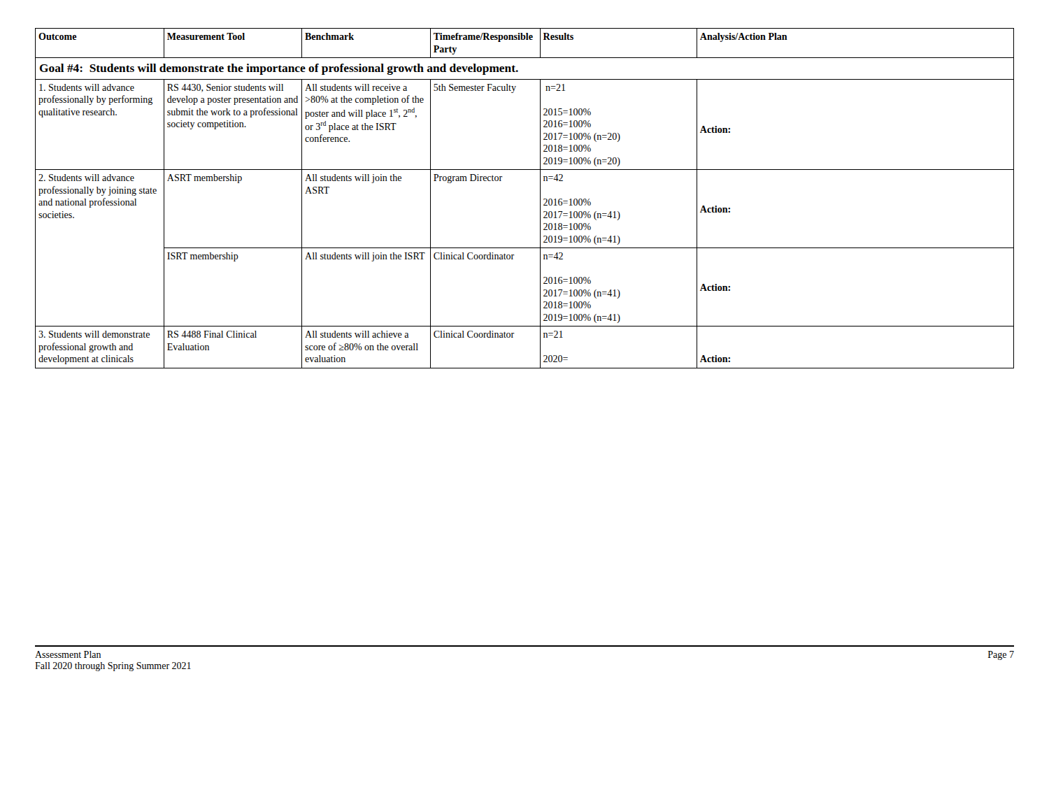| Goal #4: Students will demonstrate the importance of professional growth and development. |
| Outcome | Measurement Tool | Benchmark | Timeframe/Responsible Party | Results | Analysis/Action Plan |
| 1. Students will advance professionally by performing qualitative research. | RS 4430, Senior students will develop a poster presentation and submit the work to a professional society competition. | All students will receive a >80% at the completion of the poster and will place 1 st , 2 nd , or 3 rd place at the ISRT conference. | 5th Semester Faculty | n=21 2015=100% 2016=100% 2017=100% (n=20) 2018=100% 2019=100% (n=20) | Action: |
| 2. Students will advance professionally by joining state and national professional societies. | ASRT membership | All students will join the ASRT | Program Director | n=42 2016=100% 2017=100% (n=41) 2018=100% 2019=100% (n=41) | Action: |
| ISRT membership | All students will join the ISRT | Clinical Coordinator | n=42 2016=100% 2017=100% (n=41) 2018=100% 2019=100% (n=41) | Action: |
| 3. Students will demonstrate professional growth and development at clinicals | RS 4488 Final Clinical Evaluation | All students will achieve a score of ≥80% on the overall evaluation | Clinical Coordinator | n=21 2020= | Action: |
Assessment Plan
Fall 2020 through Spring Summer 2021
Page 7